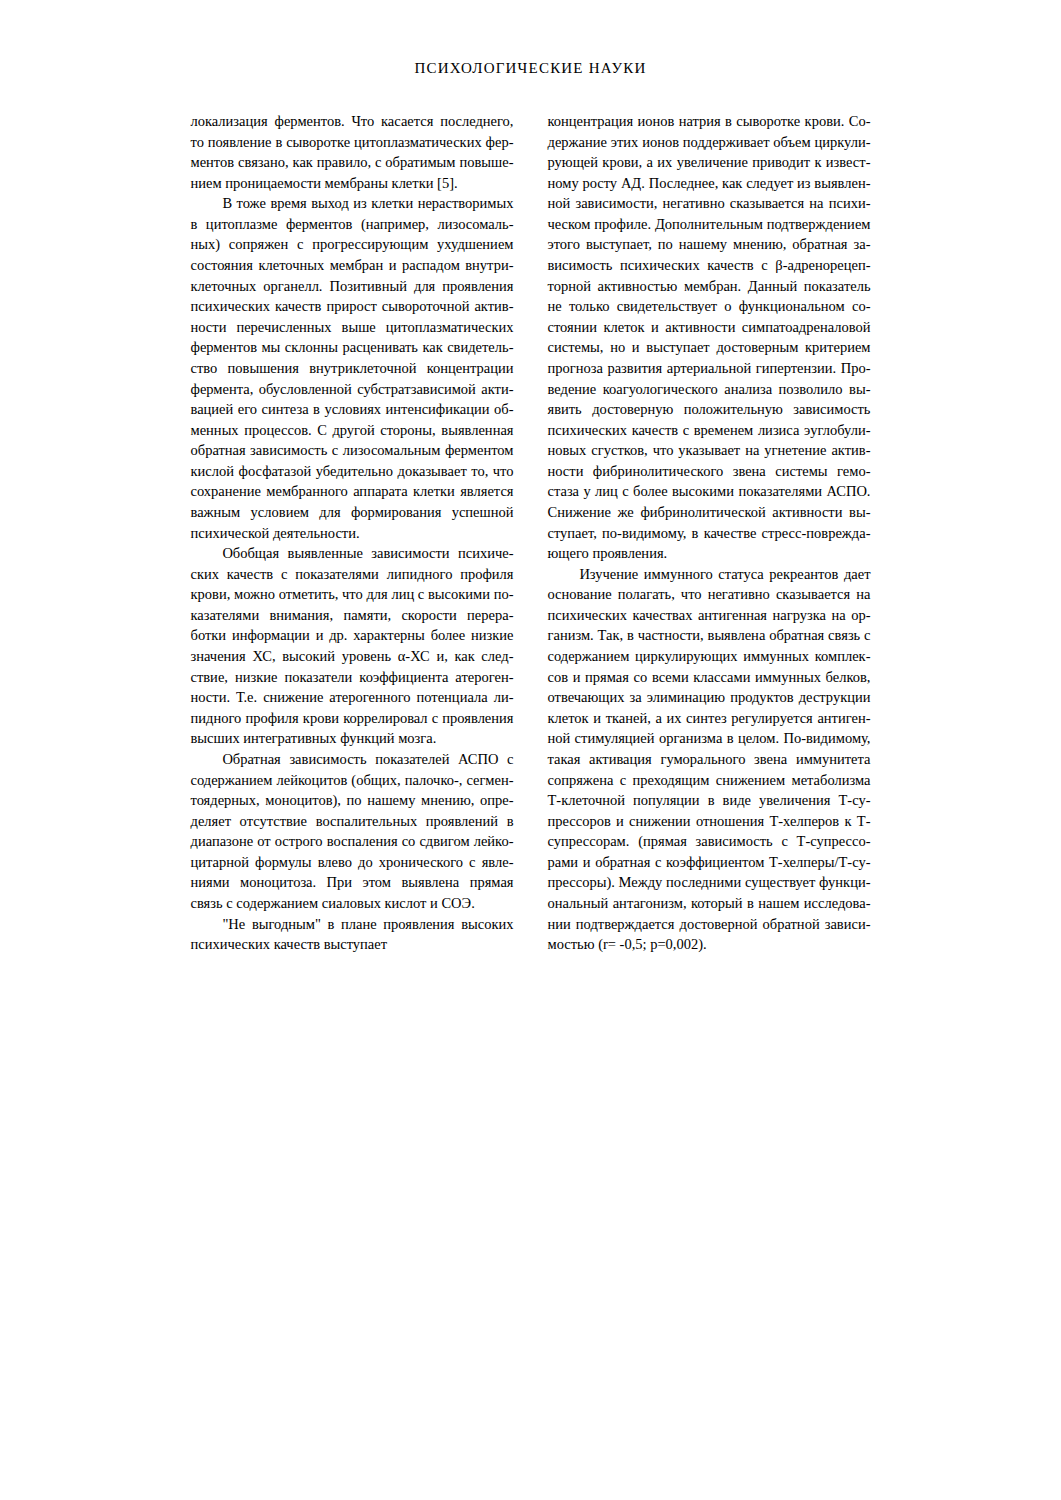ПСИХОЛОГИЧЕСКИЕ НАУКИ
локализация ферментов. Что касается последнего, то появление в сыворотке цитоплазматических ферментов связано, как правило, с обратимым повышением проницаемости мембраны клетки [5].
В тоже время выход из клетки нерастворимых в цитоплазме ферментов (например, лизосомальных) сопряжен с прогрессирующим ухудшением состояния клеточных мембран и распадом внутриклеточных органелл. Позитивный для проявления психических качеств прирост сывороточной активности перечисленных выше цитоплазматических ферментов мы склонны расценивать как свидетельство повышения внутриклеточной концентрации фермента, обусловленной субстратзависимой активацией его синтеза в условиях интенсификации обменных процессов. С другой стороны, выявленная обратная зависимость с лизосомальным ферментом кислой фосфатазой убедительно доказывает то, что сохранение мембранного аппарата клетки является важным условием для формирования успешной психической деятельности.
Обобщая выявленные зависимости психических качеств с показателями липидного профиля крови, можно отметить, что для лиц с высокими показателями внимания, памяти, скорости переработки информации и др. характерны более низкие значения ХС, высокий уровень α-ХС и, как следствие, низкие показатели коэффициента атерогенности. Т.е. снижение атерогенного потенциала липидного профиля крови коррелировал с проявления высших интегративных функций мозга.
Обратная зависимость показателей АСПО с содержанием лейкоцитов (общих, палочко-, сегментоядерных, моноцитов), по нашему мнению, определяет отсутствие воспалительных проявлений в диапазоне от острого воспаления со сдвигом лейкоцитарной формулы влево до хронического с явлениями моноцитоза. При этом выявлена прямая связь с содержанием сиаловых кислот и СОЭ.
"Не выгодным" в плане проявления высоких психических качеств выступает
концентрация ионов натрия в сыворотке крови. Содержание этих ионов поддерживает объем циркулирующей крови, а их увеличение приводит к известному росту АД. Последнее, как следует из выявленной зависимости, негативно сказывается на психическом профиле. Дополнительным подтверждением этого выступает, по нашему мнению, обратная зависимость психических качеств с β-адренорецепторной активностью мембран. Данный показатель не только свидетельствует о функциональном состоянии клеток и активности симпатоадреналовой системы, но и выступает достоверным критерием прогноза развития артериальной гипертензии. Проведение коагуологического анализа позволило выявить достоверную положительную зависимость психических качеств с временем лизиса эуглобулиновых сгустков, что указывает на угнетение активности фибринолитического звена системы гемостаза у лиц с более высокими показателями АСПО. Снижение же фибринолитической активности выступает, по-видимому, в качестве стресс-повреждающего проявления.
Изучение иммунного статуса рекреантов дает основание полагать, что негативно сказывается на психических качествах антигенная нагрузка на организм. Так, в частности, выявлена обратная связь с содержанием циркулирующих иммунных комплексов и прямая со всеми классами иммунных белков, отвечающих за элиминацию продуктов деструкции клеток и тканей, а их синтез регулируется антигенной стимуляцией организма в целом. По-видимому, такая активация гуморального звена иммунитета сопряжена с преходящим снижением метаболизма Т-клеточной популяции в виде увеличения Т-супрессоров и снижении отношения Т-хелперов к Т-супрессорам. (прямая зависимость с Т-супрессорами и обратная с коэффициентом Т-хелперы/Т-супрессоры). Между последними существует функциональный антагонизм, который в нашем исследовании подтверждается достоверной обратной зависимостью (r= -0,5; p=0,002).